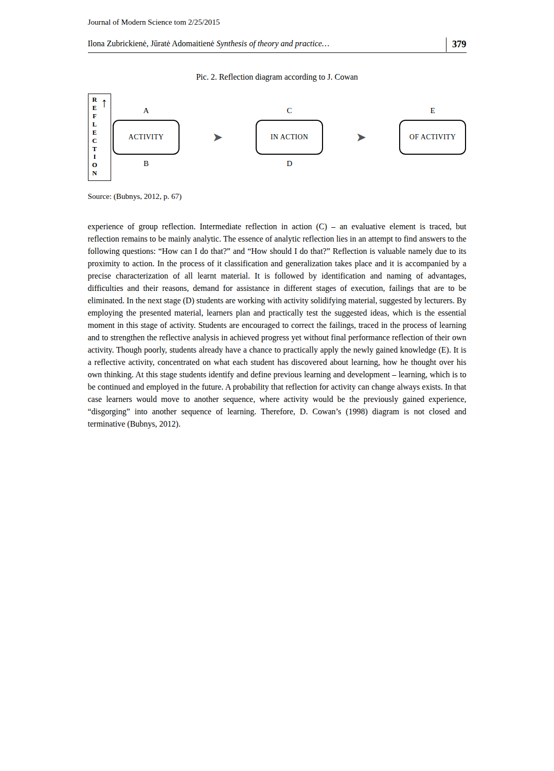Journal of Modern Science tom 2/25/2015
Ilona Zubrickienė, Jūratė Adomaitienė Synthesis of theory and practice…
379
Pic. 2. Reflection diagram according to J. Cowan
REFLECTION ↑
A
ACTIVITY
B
➤
C
IN ACTION
D
➤
E
OF ACTIVITY
Source: (Bubnys, 2012, p. 67)
experience of group reflection. Intermediate reflection in action (C) – an evaluative element is traced, but reflection remains to be mainly analytic. The essence of analytic reflection lies in an attempt to find answers to the following questions: “How can I do that?” and “How should I do that?” Reflection is valuable namely due to its proximity to action. In the process of it classification and generalization takes place and it is accompanied by a precise characterization of all learnt material. It is followed by identification and naming of advantages, difficulties and their reasons, demand for assistance in different stages of execution, failings that are to be eliminated. In the next stage (D) students are working with activity solidifying material, suggested by lecturers. By employing the presented material, learners plan and practically test the suggested ideas, which is the essential moment in this stage of activity. Students are encouraged to correct the failings, traced in the process of learning and to strengthen the reflective analysis in achieved progress yet without final performance reflection of their own activity. Though poorly, students already have a chance to practically apply the newly gained knowledge (E). It is a reflective activity, concentrated on what each student has discovered about learning, how he thought over his own thinking. At this stage students identify and define previous learning and development – learning, which is to be continued and employed in the future. A probability that reflection for activity can change always exists. In that case learners would move to another sequence, where activity would be the previously gained experience, “disgorging” into another sequence of learning. Therefore, D. Cowan’s (1998) diagram is not closed and terminative (Bubnys, 2012).